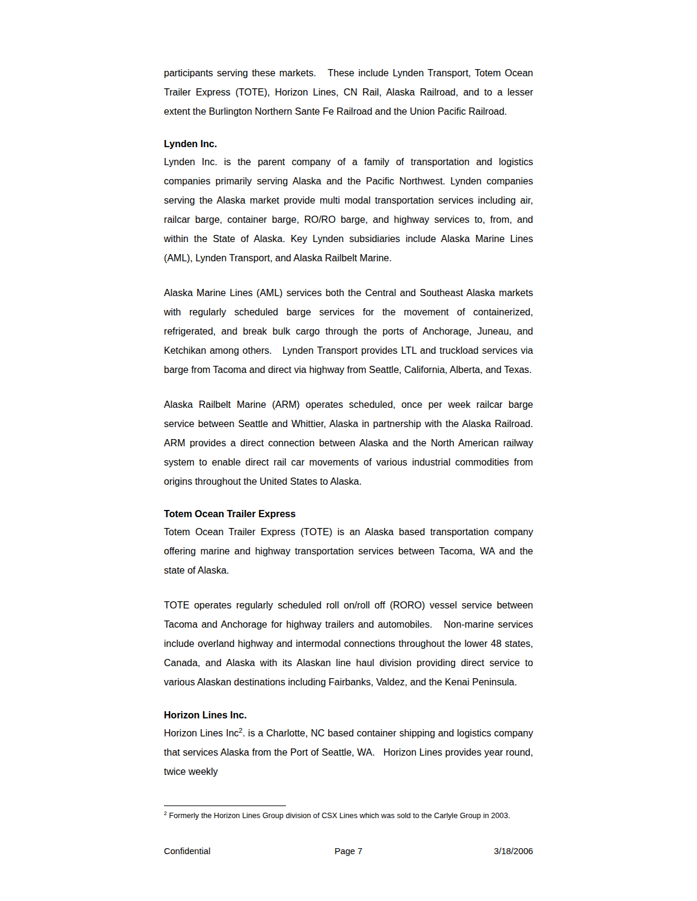participants serving these markets. These include Lynden Transport, Totem Ocean Trailer Express (TOTE), Horizon Lines, CN Rail, Alaska Railroad, and to a lesser extent the Burlington Northern Sante Fe Railroad and the Union Pacific Railroad.
Lynden Inc.
Lynden Inc. is the parent company of a family of transportation and logistics companies primarily serving Alaska and the Pacific Northwest. Lynden companies serving the Alaska market provide multi modal transportation services including air, railcar barge, container barge, RO/RO barge, and highway services to, from, and within the State of Alaska. Key Lynden subsidiaries include Alaska Marine Lines (AML), Lynden Transport, and Alaska Railbelt Marine.
Alaska Marine Lines (AML) services both the Central and Southeast Alaska markets with regularly scheduled barge services for the movement of containerized, refrigerated, and break bulk cargo through the ports of Anchorage, Juneau, and Ketchikan among others. Lynden Transport provides LTL and truckload services via barge from Tacoma and direct via highway from Seattle, California, Alberta, and Texas.
Alaska Railbelt Marine (ARM) operates scheduled, once per week railcar barge service between Seattle and Whittier, Alaska in partnership with the Alaska Railroad. ARM provides a direct connection between Alaska and the North American railway system to enable direct rail car movements of various industrial commodities from origins throughout the United States to Alaska.
Totem Ocean Trailer Express
Totem Ocean Trailer Express (TOTE) is an Alaska based transportation company offering marine and highway transportation services between Tacoma, WA and the state of Alaska.
TOTE operates regularly scheduled roll on/roll off (RORO) vessel service between Tacoma and Anchorage for highway trailers and automobiles. Non-marine services include overland highway and intermodal connections throughout the lower 48 states, Canada, and Alaska with its Alaskan line haul division providing direct service to various Alaskan destinations including Fairbanks, Valdez, and the Kenai Peninsula.
Horizon Lines Inc.
Horizon Lines Inc2. is a Charlotte, NC based container shipping and logistics company that services Alaska from the Port of Seattle, WA. Horizon Lines provides year round, twice weekly
2 Formerly the Horizon Lines Group division of CSX Lines which was sold to the Carlyle Group in 2003.
Confidential
Page 7
3/18/2006